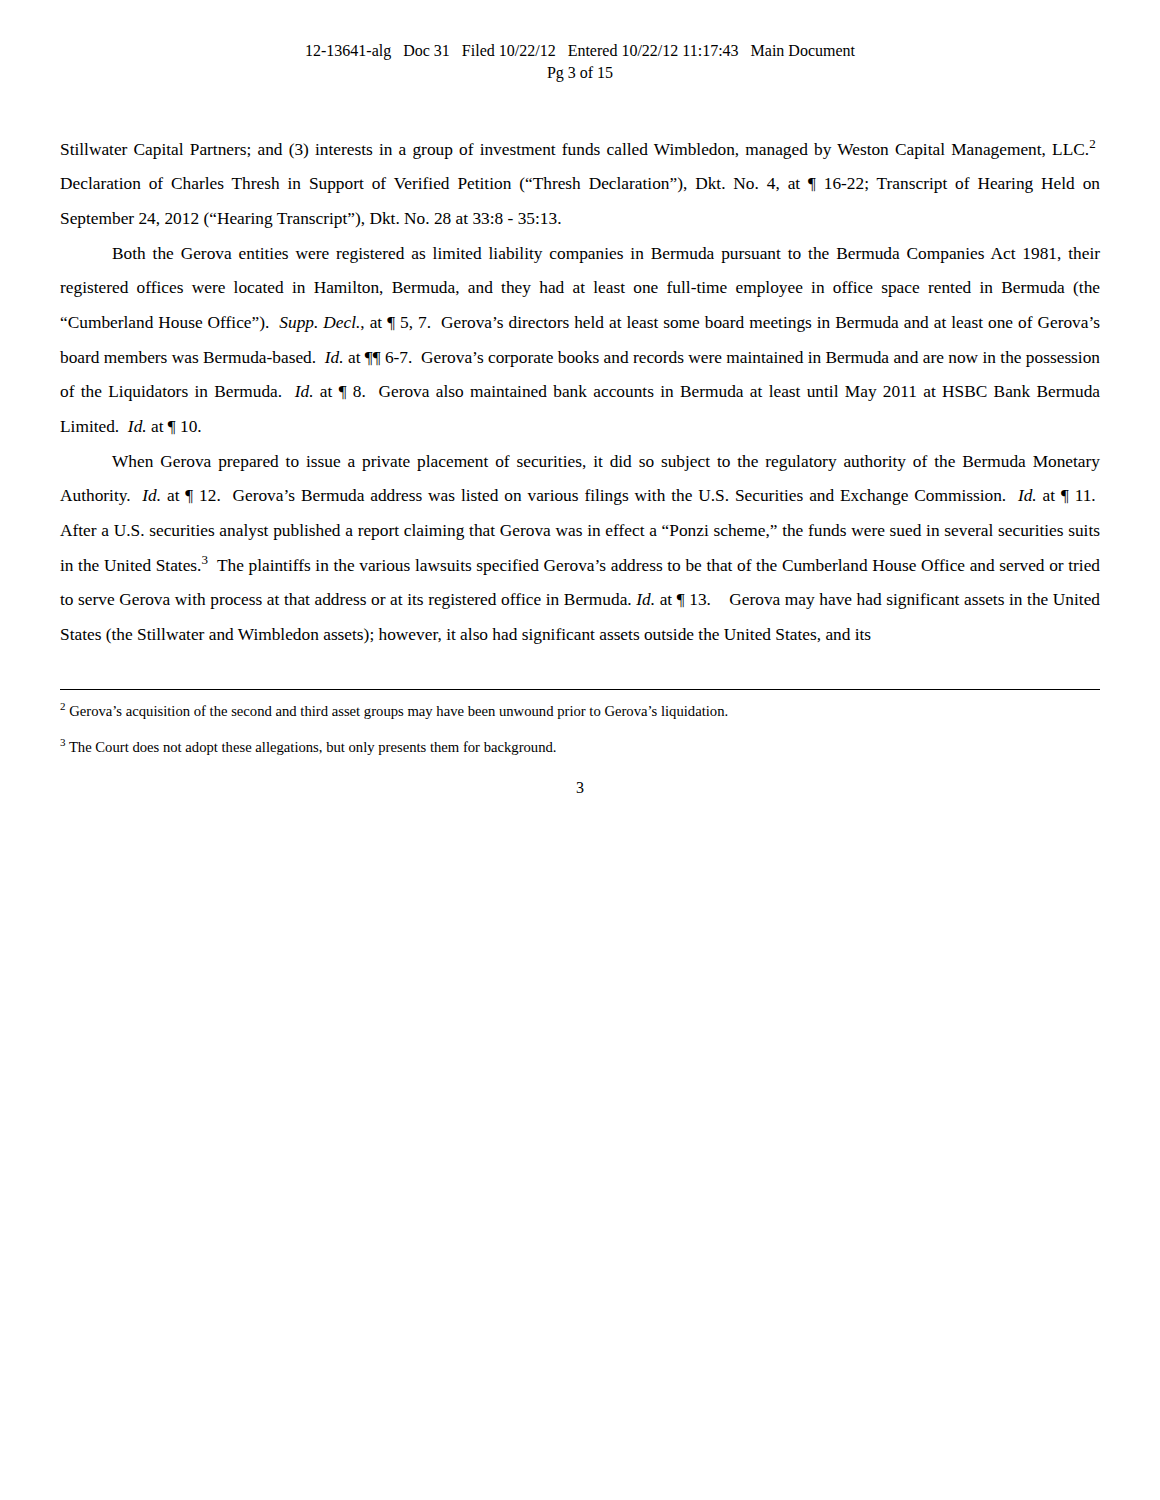12-13641-alg Doc 31 Filed 10/22/12 Entered 10/22/12 11:17:43 Main Document
Pg 3 of 15
Stillwater Capital Partners; and (3) interests in a group of investment funds called Wimbledon, managed by Weston Capital Management, LLC.2 Declaration of Charles Thresh in Support of Verified Petition (“Thresh Declaration”), Dkt. No. 4, at ¶ 16-22; Transcript of Hearing Held on September 24, 2012 (“Hearing Transcript”), Dkt. No. 28 at 33:8 - 35:13.
Both the Gerova entities were registered as limited liability companies in Bermuda pursuant to the Bermuda Companies Act 1981, their registered offices were located in Hamilton, Bermuda, and they had at least one full-time employee in office space rented in Bermuda (the “Cumberland House Office”). Supp. Decl., at ¶ 5, 7. Gerova’s directors held at least some board meetings in Bermuda and at least one of Gerova’s board members was Bermuda-based. Id. at ¶¶ 6-7. Gerova’s corporate books and records were maintained in Bermuda and are now in the possession of the Liquidators in Bermuda. Id. at ¶ 8. Gerova also maintained bank accounts in Bermuda at least until May 2011 at HSBC Bank Bermuda Limited. Id. at ¶ 10.
When Gerova prepared to issue a private placement of securities, it did so subject to the regulatory authority of the Bermuda Monetary Authority. Id. at ¶ 12. Gerova’s Bermuda address was listed on various filings with the U.S. Securities and Exchange Commission. Id. at ¶ 11. After a U.S. securities analyst published a report claiming that Gerova was in effect a “Ponzi scheme,” the funds were sued in several securities suits in the United States.3 The plaintiffs in the various lawsuits specified Gerova’s address to be that of the Cumberland House Office and served or tried to serve Gerova with process at that address or at its registered office in Bermuda. Id. at ¶ 13. Gerova may have had significant assets in the United States (the Stillwater and Wimbledon assets); however, it also had significant assets outside the United States, and its
2 Gerova’s acquisition of the second and third asset groups may have been unwound prior to Gerova’s liquidation.
3 The Court does not adopt these allegations, but only presents them for background.
3